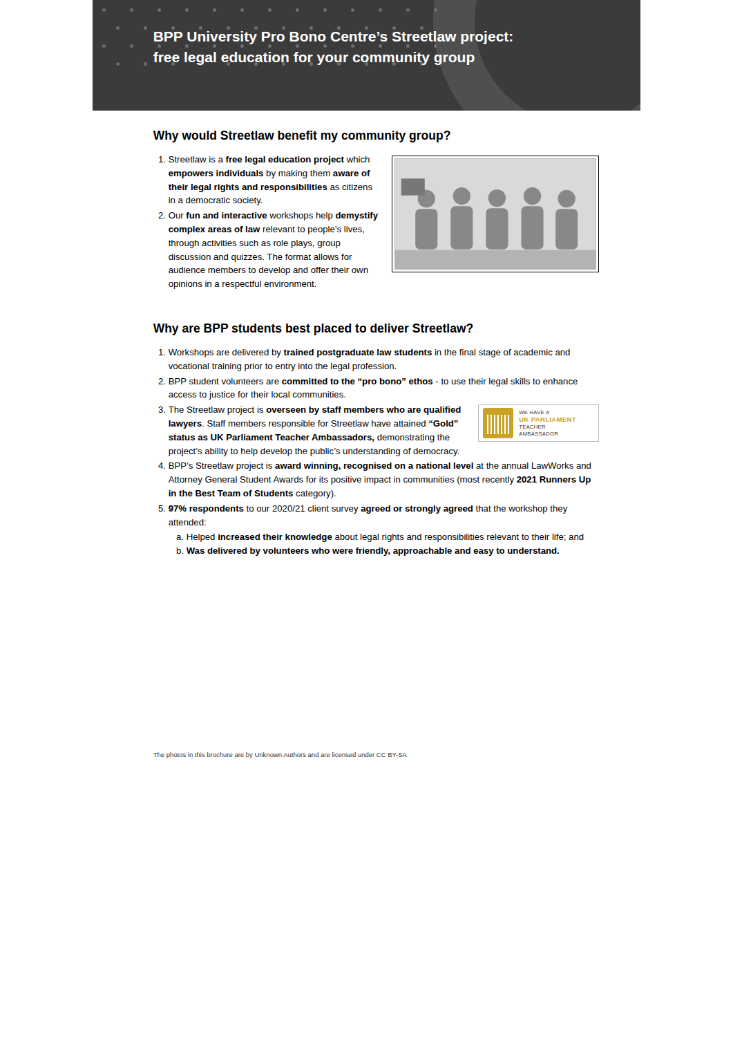BPP University Pro Bono Centre’s Streetlaw project:
free legal education for your community group
Why would Streetlaw benefit my community group?
Streetlaw is a free legal education project which empowers individuals by making them aware of their legal rights and responsibilities as citizens in a democratic society.
Our fun and interactive workshops help demystify complex areas of law relevant to people’s lives, through activities such as role plays, group discussion and quizzes. The format allows for audience members to develop and offer their own opinions in a respectful environment.
Why are BPP students best placed to deliver Streetlaw?
Workshops are delivered by trained postgraduate law students in the final stage of academic and vocational training prior to entry into the legal profession.
BPP student volunteers are committed to the “pro bono” ethos - to use their legal skills to enhance access to justice for their local communities.
WE HAVE A UK PARLIAMENT TEACHER
AMBASSADOR
The Streetlaw project is overseen by staff members who are qualified lawyers. Staff members responsible for Streetlaw have attained “Gold” status as UK Parliament Teacher Ambassadors, demonstrating the project’s ability to help develop the public’s understanding of democracy.
BPP’s Streetlaw project is award winning, recognised on a national level at the annual LawWorks and Attorney General Student Awards for its positive impact in communities (most recently 2021 Runners Up in the Best Team of Students category).
97% respondents to our 2020/21 client survey agreed or strongly agreed that the workshop they attended:
Helped increased their knowledge about legal rights and responsibilities relevant to their life; and
Was delivered by volunteers who were friendly, approachable and easy to understand.
The photos in this brochure are by Unknown Authors and are licensed under CC BY-SA